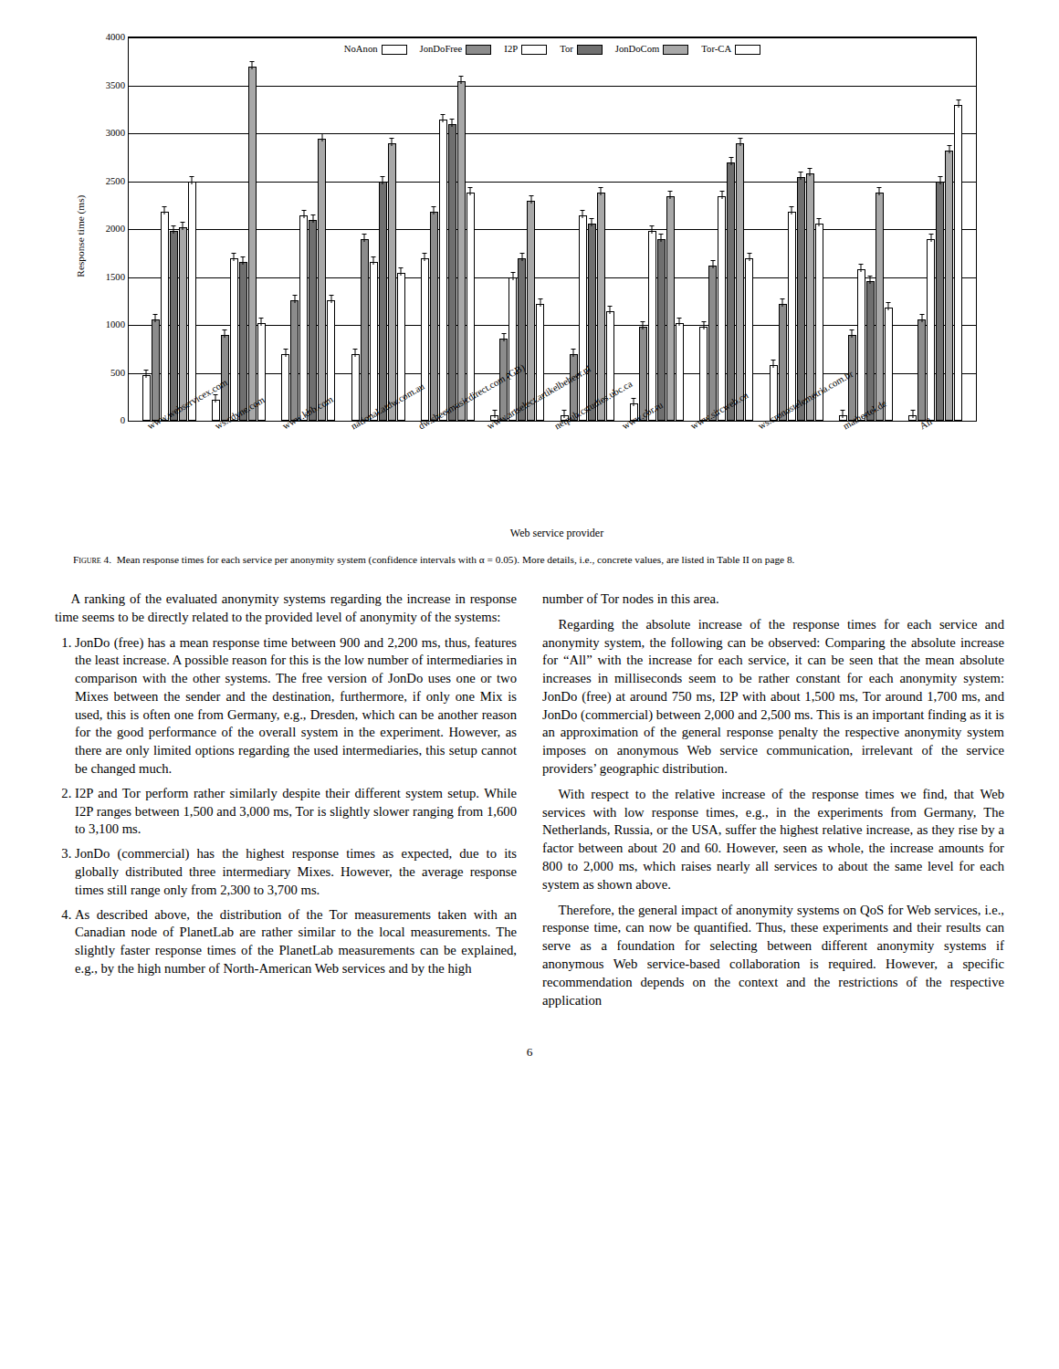NoAnon JonDoFree I2P Tor JonDoCom Tor-CA
Response time (ms)
4000 3500 3000 2500 2000 1500 1000 500 0
www.webservicex.com ws.cdyne.com www.kbb.com national.atdw.com.au dw.sheetmusicdirect.com (GB) www.artselect.artikelbeheer.nl netpub.cstudies.ubc.ca www.cbr.ru www.sircweb.cn ws.cronostelemetria.com.br mathertel.de All
Web service provider
Figure 4. Mean response times for each service per anonymity system (confidence intervals with α = 0.05). More details, i.e., concrete values, are listed in Table II on page 8.
A ranking of the evaluated anonymity systems regarding the increase in response time seems to be directly related to the provided level of anonymity of the systems:
JonDo (free) has a mean response time between 900 and 2,200 ms, thus, features the least increase. A possible reason for this is the low number of intermediaries in comparison with the other systems. The free version of JonDo uses one or two Mixes between the sender and the destination, furthermore, if only one Mix is used, this is often one from Germany, e.g., Dresden, which can be another reason for the good performance of the overall system in the experiment. However, as there are only limited options regarding the used intermediaries, this setup cannot be changed much.
I2P and Tor perform rather similarly despite their different system setup. While I2P ranges between 1,500 and 3,000 ms, Tor is slightly slower ranging from 1,600 to 3,100 ms.
JonDo (commercial) has the highest response times as expected, due to its globally distributed three intermediary Mixes. However, the average response times still range only from 2,300 to 3,700 ms.
As described above, the distribution of the Tor measurements taken with an Canadian node of PlanetLab are rather similar to the local measurements. The slightly faster response times of the PlanetLab measurements can be explained, e.g., by the high number of North-American Web services and by the high
number of Tor nodes in this area.
Regarding the absolute increase of the response times for each service and anonymity system, the following can be observed: Comparing the absolute increase for “All” with the increase for each service, it can be seen that the mean absolute increases in milliseconds seem to be rather constant for each anonymity system: JonDo (free) at around 750 ms, I2P with about 1,500 ms, Tor around 1,700 ms, and JonDo (commercial) between 2,000 and 2,500 ms. This is an important finding as it is an approximation of the general response penalty the respective anonymity system imposes on anonymous Web service communication, irrelevant of the service providers’ geographic distribution.
With respect to the relative increase of the response times we find, that Web services with low response times, e.g., in the experiments from Germany, The Netherlands, Russia, or the USA, suffer the highest relative increase, as they rise by a factor between about 20 and 60. However, seen as whole, the increase amounts for 800 to 2,000 ms, which raises nearly all services to about the same level for each system as shown above.
Therefore, the general impact of anonymity systems on QoS for Web services, i.e., response time, can now be quantified. Thus, these experiments and their results can serve as a foundation for selecting between different anonymity systems if anonymous Web service-based collaboration is required. However, a specific recommendation depends on the context and the restrictions of the respective application
6